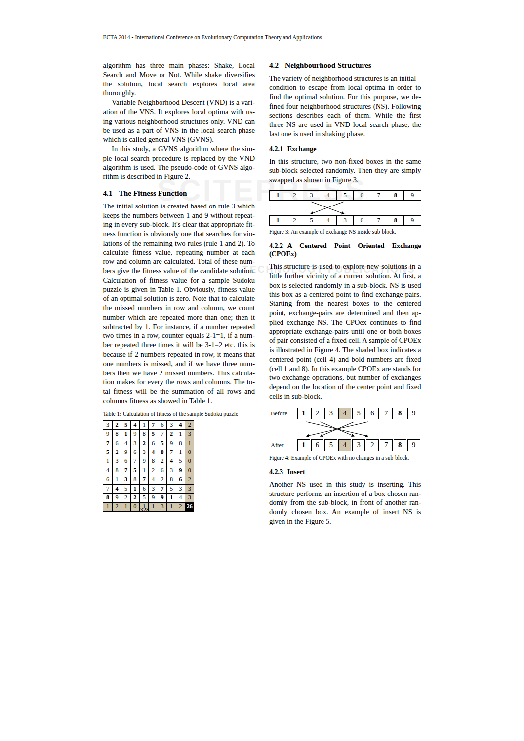SCITEPRESS
TECHNOLOGY PUBLICATIONS
ECTA 2014 - International Conference on Evolutionary Computation Theory and Applications
algorithm has three main phases: Shake, Local Search and Move or Not. While shake diversifies the solution, local search explores local area thoroughly.
Variable Neighborhood Descent (VND) is a variation of the VNS. It explores local optima with using various neighborhood structures only. VND can be used as a part of VNS in the local search phase which is called general VNS (GVNS).
In this study, a GVNS algorithm where the simple local search procedure is replaced by the VND algorithm is used. The pseudo-code of GVNS algorithm is described in Figure 2.
4.1 The Fitness Function
The initial solution is created based on rule 3 which keeps the numbers between 1 and 9 without repeating in every sub-block. It's clear that appropriate fitness function is obviously one that searches for violations of the remaining two rules (rule 1 and 2). To calculate fitness value, repeating number at each row and column are calculated. Total of these numbers give the fitness value of the candidate solution. Calculation of fitness value for a sample Sudoku puzzle is given in Table 1. Obviously, fitness value of an optimal solution is zero. Note that to calculate the missed numbers in row and column, we count number which are repeated more than one; then it subtracted by 1. For instance, if a number repeated two times in a row, counter equals 2-1=1, if a number repeated three times it will be 3-1=2 etc. this is because if 2 numbers repeated in row, it means that one numbers is missed, and if we have three numbers then we have 2 missed numbers. This calculation makes for every the rows and columns. The total fitness will be the summation of all rows and columns fitness as showed in Table 1.
Table 1: Calculation of fitness of the sample Sudoku puzzle
| 3 | 2 | 5 | 4 | 1 | 7 | 6 | 3 | 4 | 2 |
| 9 | 8 | 1 | 9 | 8 | 5 | 7 | 2 | 1 | 3 |
| 7 | 6 | 4 | 3 | 2 | 6 | 5 | 9 | 8 | 1 |
| 5 | 2 | 9 | 6 | 3 | 4 | 8 | 7 | 1 | 0 |
| 1 | 3 | 6 | 7 | 9 | 8 | 2 | 4 | 5 | 0 |
| 4 | 8 | 7 | 5 | 1 | 2 | 6 | 3 | 9 | 0 |
| 6 | 1 | 3 | 8 | 7 | 4 | 2 | 8 | 6 | 2 |
| 7 | 4 | 5 | 1 | 6 | 3 | 7 | 5 | 3 | 3 |
| 8 | 9 | 2 | 2 | 5 | 9 | 9 | 1 | 4 | 3 |
| 1 | 2 | 1 | 0 | 1 | 1 | 3 | 1 | 2 | 26 |
4.2 Neighbourhood Structures
The variety of neighborhood structures is an initial
condition to escape from local optima in order to find the optimal solution. For this purpose, we defined four neighborhood structures (NS). Following sections describes each of them. While the first three NS are used in VND local search phase, the last one is used in shaking phase.
4.2.1 Exchange
In this structure, two non-fixed boxes in the same sub-block selected randomly. Then they are simply swapped as shown in Figure 3.
| 1 | 2 | 3 | 4 | 5 | 6 | 7 | 8 | 9 |
| 1 | 2 | 5 | 4 | 3 | 6 | 7 | 8 | 9 |
Figure 3: An example of exchange NS inside sub-block.
4.2.2 A Centered Point Oriented Exchange (CPOEx)
This structure is used to explore new solutions in a little further vicinity of a current solution. At first, a box is selected randomly in a sub-block. NS is used this box as a centered point to find exchange pairs. Starting from the nearest boxes to the centered point, exchange-pairs are determined and then applied exchange NS. The CPOex continues to find appropriate exchange-pairs until one or both boxes of pair consisted of a fixed cell. A sample of CPOEx is illustrated in Figure 4. The shaded box indicates a centered point (cell 4) and bold numbers are fixed (cell 1 and 8). In this example CPOEx are stands for two exchange operations, but number of exchanges depend on the location of the center point and fixed cells in sub-block.
| Before | 1 | 2 | 3 | 4 | 5 | 6 | 7 | 8 | 9 |
| After | 1 | 6 | 5 | 4 | 3 | 2 | 7 | 8 | 9 |
Figure 4: Example of CPOEx with no changes in a sub-block.
4.2.3 Insert
Another NS used in this study is inserting. This structure performs an insertion of a box chosen randomly from the sub-block, in front of another randomly chosen box. An example of insert NS is given in the Figure 5.
328